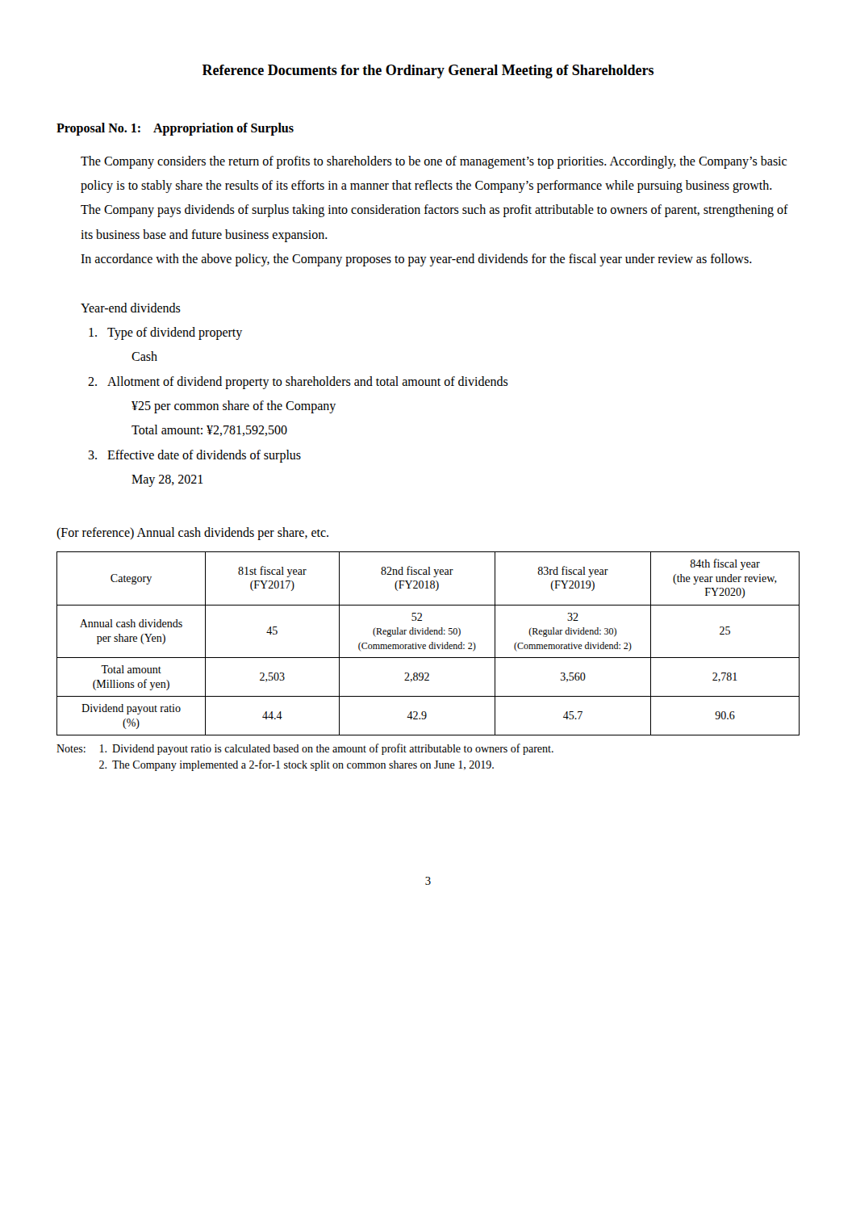Reference Documents for the Ordinary General Meeting of Shareholders
Proposal No. 1: Appropriation of Surplus
The Company considers the return of profits to shareholders to be one of management’s top priorities. Accordingly, the Company’s basic policy is to stably share the results of its efforts in a manner that reflects the Company’s performance while pursuing business growth.
The Company pays dividends of surplus taking into consideration factors such as profit attributable to owners of parent, strengthening of its business base and future business expansion.
In accordance with the above policy, the Company proposes to pay year-end dividends for the fiscal year under review as follows.
Year-end dividends
Type of dividend property
Cash
Allotment of dividend property to shareholders and total amount of dividends
¥25 per common share of the Company
Total amount: ¥2,781,592,500
Effective date of dividends of surplus
May 28, 2021
(For reference) Annual cash dividends per share, etc.
| Category | 81st fiscal year (FY2017) | 82nd fiscal year (FY2018) | 83rd fiscal year (FY2019) | 84th fiscal year (the year under review, FY2020) |
| --- | --- | --- | --- | --- |
| Annual cash dividends per share (Yen) | 45 | 52 (Regular dividend: 50) (Commemorative dividend: 2) | 32 (Regular dividend: 30) (Commemorative dividend: 2) | 25 |
| Total amount (Millions of yen) | 2,503 | 2,892 | 3,560 | 2,781 |
| Dividend payout ratio (%) | 44.4 | 42.9 | 45.7 | 90.6 |
| Notes: | 1. | Dividend payout ratio is calculated based on the amount of profit attributable to owners of parent. |
| | 2. | The Company implemented a 2-for-1 stock split on common shares on June 1, 2019. |
3